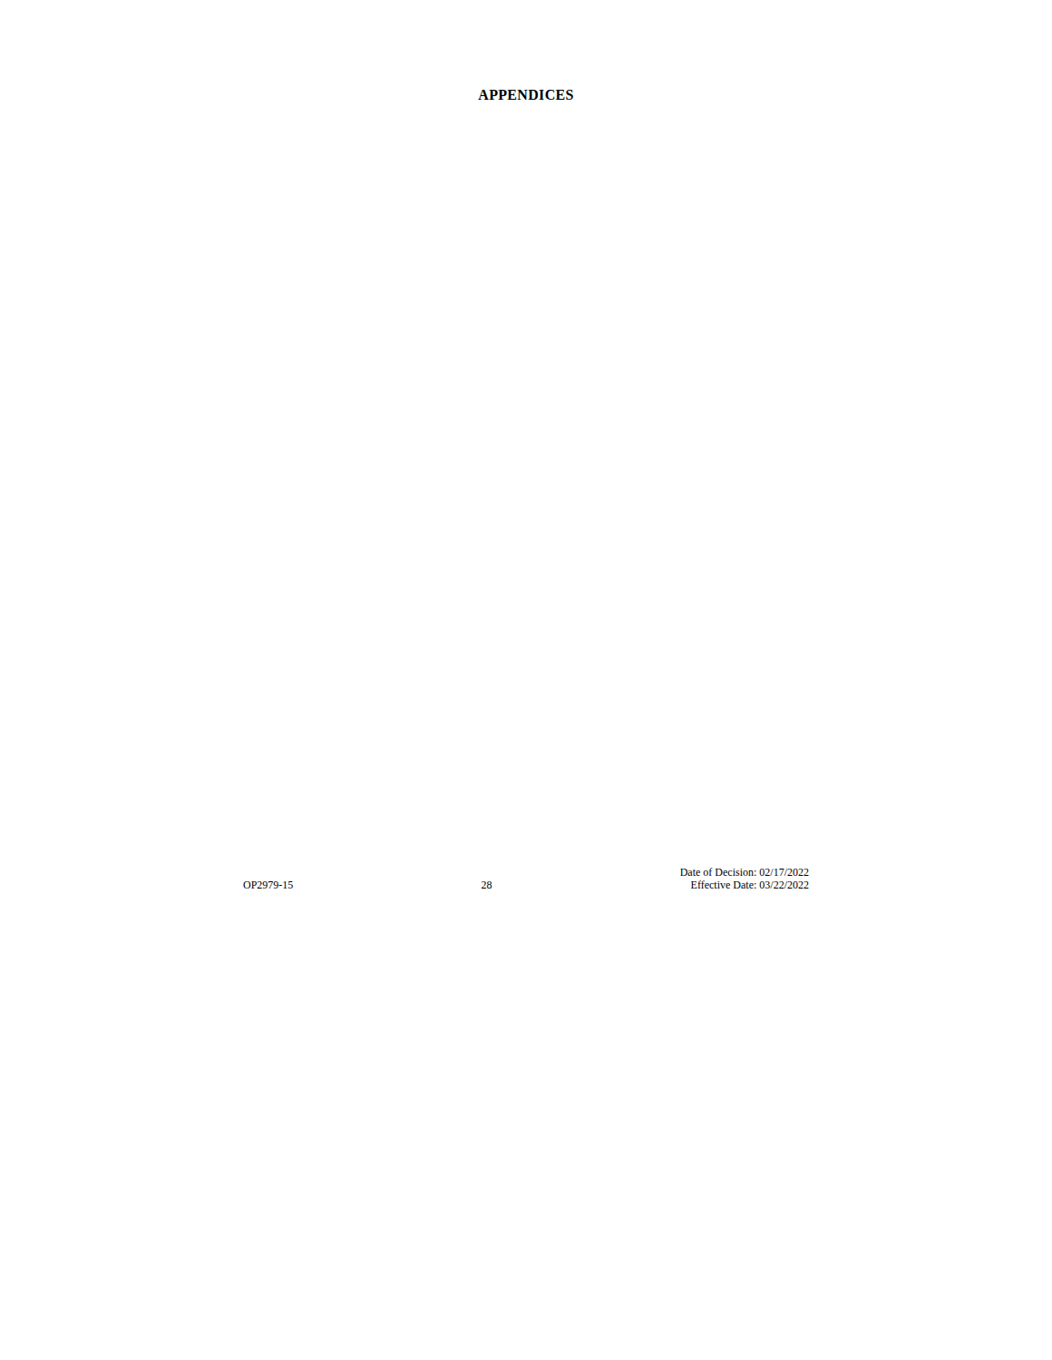APPENDICES
OP2979-15
28
Date of Decision: 02/17/2022
Effective Date: 03/22/2022